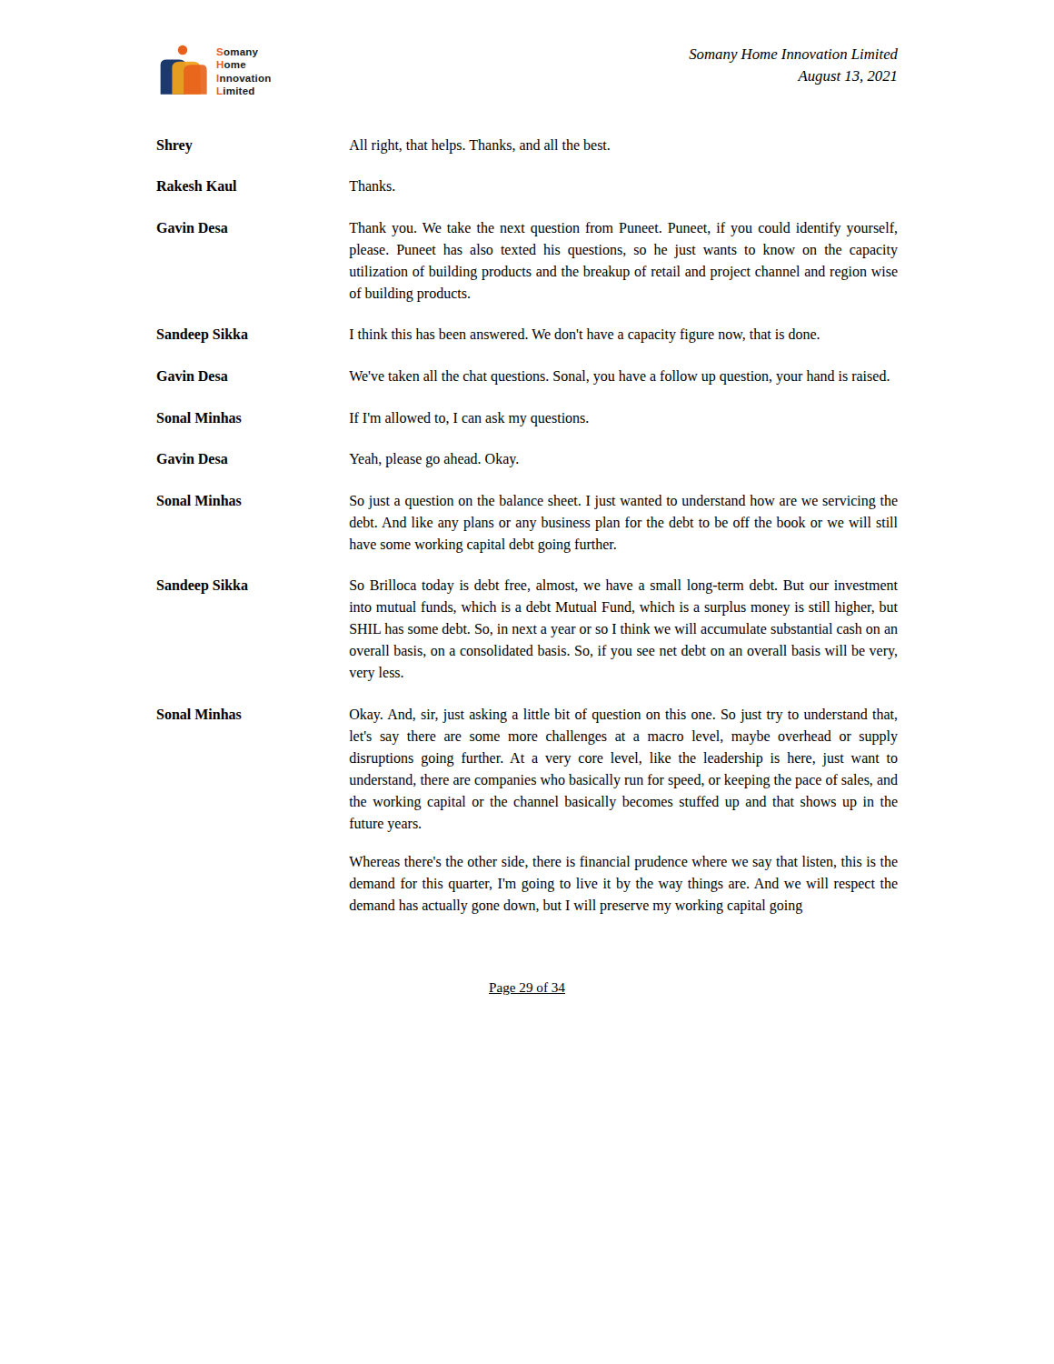Somany
Home
Innovation
Limited
Somany Home Innovation Limited
August 13, 2021
| Shrey | All right, that helps. Thanks, and all the best. |
| Rakesh Kaul | Thanks. |
| Gavin Desa | Thank you. We take the next question from Puneet. Puneet, if you could identify yourself, please. Puneet has also texted his questions, so he just wants to know on the capacity utilization of building products and the breakup of retail and project channel and region wise of building products. |
| Sandeep Sikka | I think this has been answered. We don't have a capacity figure now, that is done. |
| Gavin Desa | We've taken all the chat questions. Sonal, you have a follow up question, your hand is raised. |
| Sonal Minhas | If I'm allowed to, I can ask my questions. |
| Gavin Desa | Yeah, please go ahead. Okay. |
| Sonal Minhas | So just a question on the balance sheet. I just wanted to understand how are we servicing the debt. And like any plans or any business plan for the debt to be off the book or we will still have some working capital debt going further. |
| Sandeep Sikka | So Brilloca today is debt free, almost, we have a small long-term debt. But our investment into mutual funds, which is a debt Mutual Fund, which is a surplus money is still higher, but SHIL has some debt. So, in next a year or so I think we will accumulate substantial cash on an overall basis, on a consolidated basis. So, if you see net debt on an overall basis will be very, very less. |
| Sonal Minhas | Okay. And, sir, just asking a little bit of question on this one. So just try to understand that, let's say there are some more challenges at a macro level, maybe overhead or supply disruptions going further. At a very core level, like the leadership is here, just want to understand, there are companies who basically run for speed, or keeping the pace of sales, and the working capital or the channel basically becomes stuffed up and that shows up in the future years. Whereas there's the other side, there is financial prudence where we say that listen, this is the demand for this quarter, I'm going to live it by the way things are. And we will respect the demand has actually gone down, but I will preserve my working capital going |
Page 29 of 34